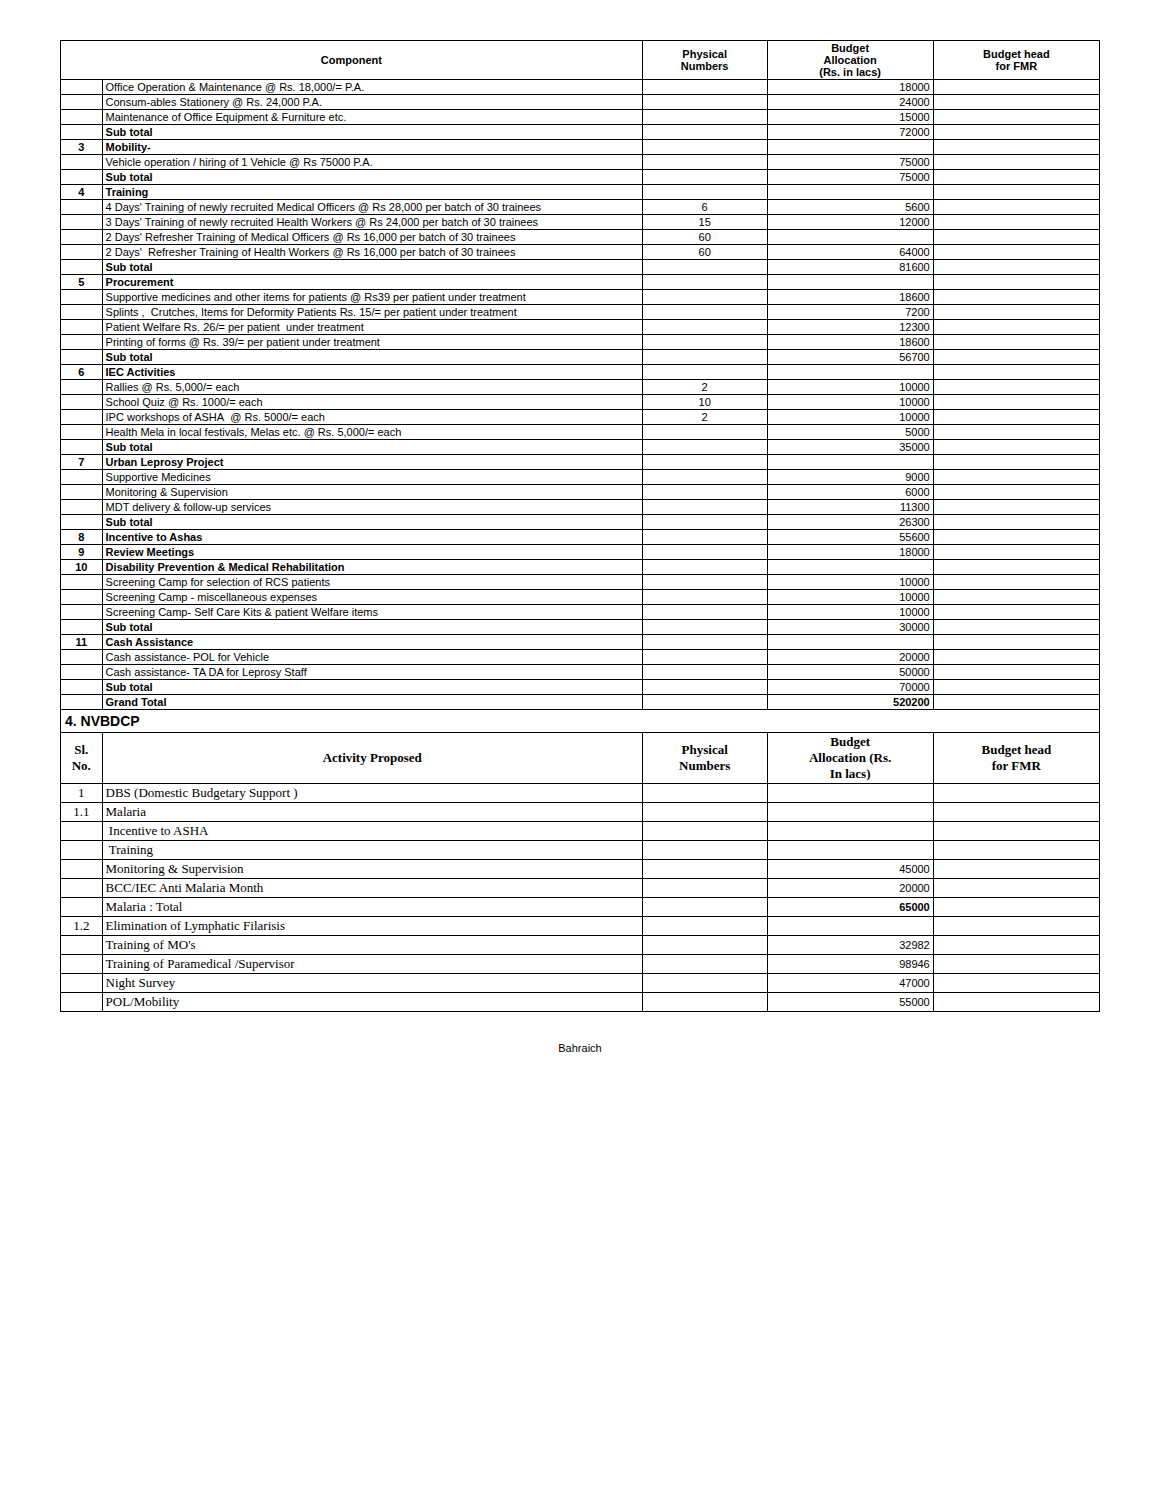| Component | Physical Numbers | Budget Allocation (Rs. in lacs) | Budget head for FMR |
| --- | --- | --- | --- |
| | Office Operation & Maintenance @ Rs. 18,000/= P.A. | | 18000 | |
| | Consum-ables Stationery @ Rs. 24,000 P.A. | | 24000 | |
| | Maintenance of Office Equipment & Furniture etc. | | 15000 | |
| | Sub total | | 72000 | |
| 3 | Mobility- | | | |
| | Vehicle operation / hiring of 1 Vehicle @ Rs 75000 P.A. | | 75000 | |
| | Sub total | | 75000 | |
| 4 | Training | | | |
| | 4 Days' Training of newly recruited Medical Officers @ Rs 28,000 per batch of 30 trainees | 6 | 5600 | |
| | 3 Days' Training of newly recruited Health Workers @ Rs 24,000 per batch of 30 trainees | 15 | 12000 | |
| | 2 Days' Refresher Training of Medical Officers @ Rs 16,000 per batch of 30 trainees | 60 | | |
| | 2 Days' Refresher Training of Health Workers @ Rs 16,000 per batch of 30 trainees | 60 | 64000 | |
| | Sub total | | 81600 | |
| 5 | Procurement | | | |
| | Supportive medicines and other items for patients @ Rs39 per patient under treatment | | 18600 | |
| | Splints , Crutches, Items for Deformity Patients Rs. 15/= per patient under treatment | | 7200 | |
| | Patient Welfare Rs. 26/= per patient under treatment | | 12300 | |
| | Printing of forms @ Rs. 39/= per patient under treatment | | 18600 | |
| | Sub total | | 56700 | |
| 6 | IEC Activities | | | |
| | Rallies @ Rs. 5,000/= each | 2 | 10000 | |
| | School Quiz @ Rs. 1000/= each | 10 | 10000 | |
| | IPC workshops of ASHA @ Rs. 5000/= each | 2 | 10000 | |
| | Health Mela in local festivals, Melas etc. @ Rs. 5,000/= each | | 5000 | |
| | Sub total | | 35000 | |
| 7 | Urban Leprosy Project | | | |
| | Supportive Medicines | | 9000 | |
| | Monitoring & Supervision | | 6000 | |
| | MDT delivery & follow-up services | | 11300 | |
| | Sub total | | 26300 | |
| 8 | Incentive to Ashas | | 55600 | |
| 9 | Review Meetings | | 18000 | |
| 10 | Disability Prevention & Medical Rehabilitation | | | |
| | Screening Camp for selection of RCS patients | | 10000 | |
| | Screening Camp - miscellaneous expenses | | 10000 | |
| | Screening Camp- Self Care Kits & patient Welfare items | | 10000 | |
| | Sub total | | 30000 | |
| 11 | Cash Assistance | | | |
| | Cash assistance- POL for Vehicle | | 20000 | |
| | Cash assistance- TA DA for Leprosy Staff | | 50000 | |
| | Sub total | | 70000 | |
| | Grand Total | | 520200 | |
| 4. NVBDCP |
| Sl. No. | Activity Proposed | Physical Numbers | Budget Allocation (Rs. In lacs) | Budget head for FMR |
| 1 | DBS (Domestic Budgetary Support ) | | | |
| 1.1 | Malaria | | | |
| | Incentive to ASHA | | | |
| | Training | | | |
| | Monitoring & Supervision | | 45000 | |
| | BCC/IEC Anti Malaria Month | | 20000 | |
| | Malaria : Total | | 65000 | |
| 1.2 | Elimination of Lymphatic Filarisis | | | |
| | Training of MO's | | 32982 | |
| | Training of Paramedical /Supervisor | | 98946 | |
| | Night Survey | | 47000 | |
| | POL/Mobility | | 55000 | |
Bahraich